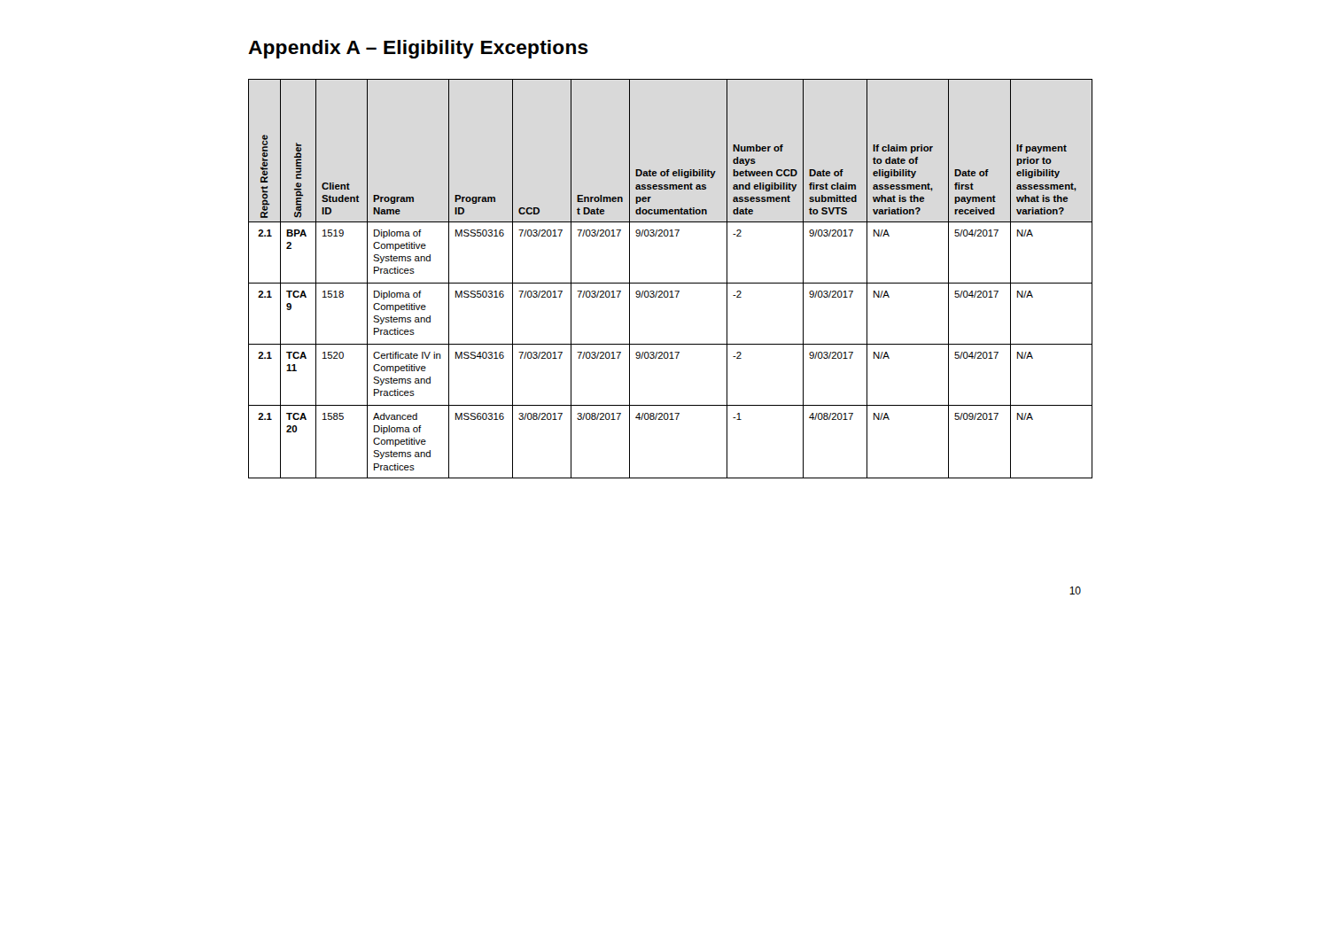Appendix A – Eligibility Exceptions
| Report Reference | Sample number | Client Student ID | Program Name | Program ID | CCD | Enrolment Date | Date of eligibility assessment as per documentation | Number of days between CCD and eligibility assessment date | Date of first claim submitted to SVTS | If claim prior to date of eligibility assessment, what is the variation? | Date of first payment received | If payment prior to eligibility assessment, what is the variation? |
| --- | --- | --- | --- | --- | --- | --- | --- | --- | --- | --- | --- | --- |
| 2.1 | BPA 2 | 1519 | Diploma of Competitive Systems and Practices | MSS50316 | 7/03/2017 | 7/03/2017 | 9/03/2017 | -2 | 9/03/2017 | N/A | 5/04/2017 | N/A |
| 2.1 | TCA 9 | 1518 | Diploma of Competitive Systems and Practices | MSS50316 | 7/03/2017 | 7/03/2017 | 9/03/2017 | -2 | 9/03/2017 | N/A | 5/04/2017 | N/A |
| 2.1 | TCA 11 | 1520 | Certificate IV in Competitive Systems and Practices | MSS40316 | 7/03/2017 | 7/03/2017 | 9/03/2017 | -2 | 9/03/2017 | N/A | 5/04/2017 | N/A |
| 2.1 | TCA 20 | 1585 | Advanced Diploma of Competitive Systems and Practices | MSS60316 | 3/08/2017 | 3/08/2017 | 4/08/2017 | -1 | 4/08/2017 | N/A | 5/09/2017 | N/A |
10